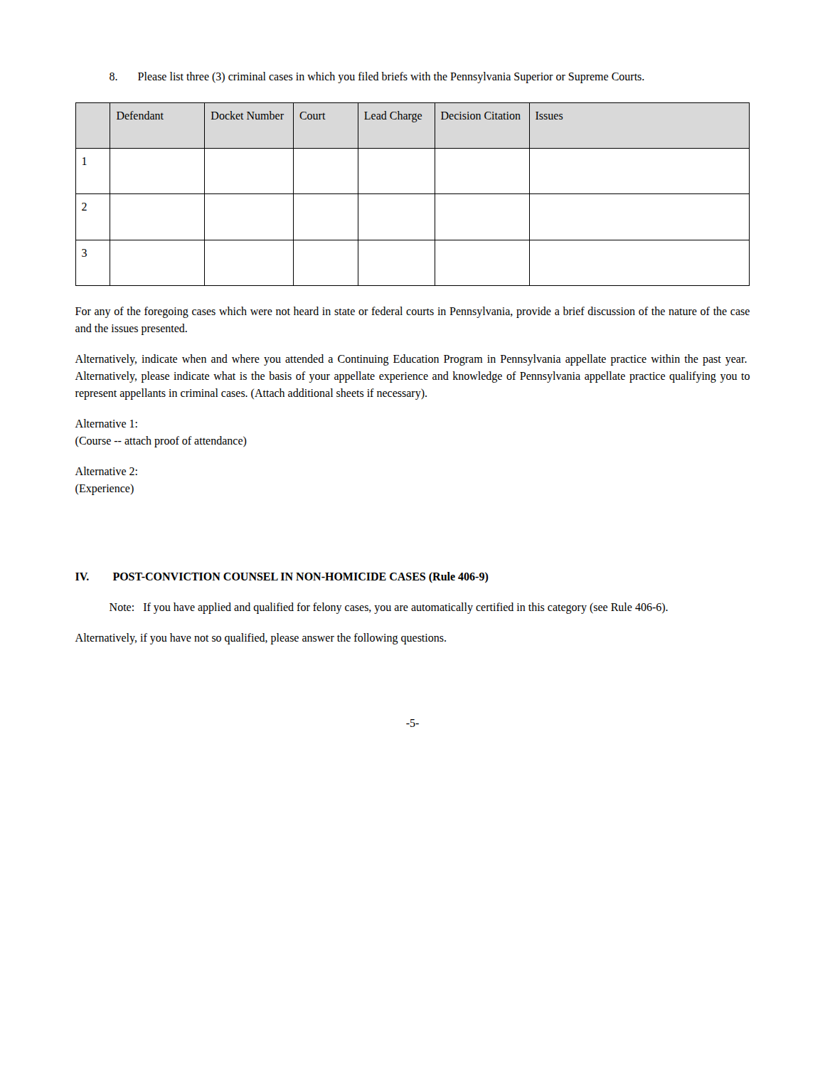8. Please list three (3) criminal cases in which you filed briefs with the Pennsylvania Superior or Supreme Courts.
| | Defendant | Docket Number | Court | Lead Charge | Decision Citation | Issues |
| --- | --- | --- | --- | --- | --- | --- |
| 1 | | | | | | |
| 2 | | | | | | |
| 3 | | | | | | |
For any of the foregoing cases which were not heard in state or federal courts in Pennsylvania, provide a brief discussion of the nature of the case and the issues presented.
Alternatively, indicate when and where you attended a Continuing Education Program in Pennsylvania appellate practice within the past year. Alternatively, please indicate what is the basis of your appellate experience and knowledge of Pennsylvania appellate practice qualifying you to represent appellants in criminal cases. (Attach additional sheets if necessary).
Alternative 1:
(Course -- attach proof of attendance)
Alternative 2:
(Experience)
IV. POST-CONVICTION COUNSEL IN NON-HOMICIDE CASES (Rule 406-9)
Note: If you have applied and qualified for felony cases, you are automatically certified in this category (see Rule 406-6).
Alternatively, if you have not so qualified, please answer the following questions.
-5-